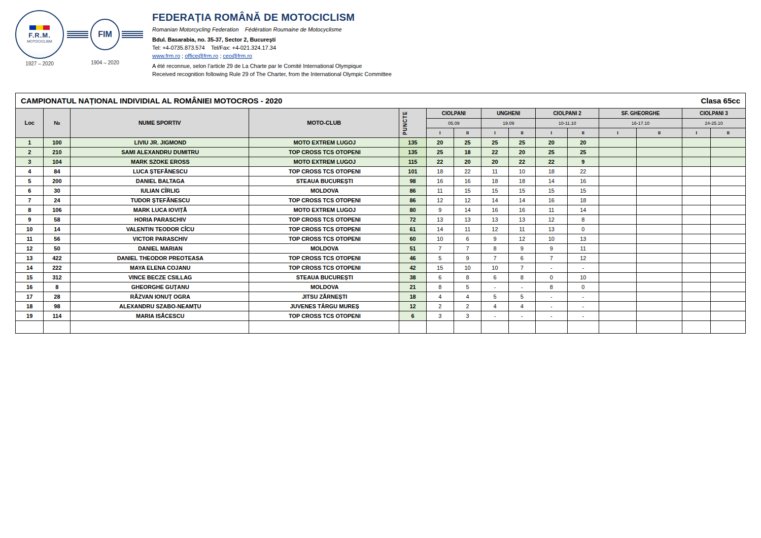F.R.M.
MOTOCICLISM
1927 – 2020
FIM
1904 – 2020
FEDERAȚIA ROMÂNĂ DE MOTOCICLISM
Romanian Motorcycling Federation Fédération Roumaine de Motocyclisme
Bdul. Basarabia, no. 35-37, Sector 2, Bucureşti
Tel: +4-0735.873.574 Tel/Fax: +4-021.324.17.34
www.frm.ro ; office@frm.ro ; ceo@frm.ro
A été reconnue, selon l’article 29 de La Charte par le Comité International Olympique
Received recognition following Rule 29 of The Charter, from the International Olympic Committee
CAMPIONATUL NAȚIONAL INDIVIDIAL AL ROMÂNIEI MOTOCROS - 2020
Clasa 65cc
| Loc | № | NUME SPORTIV | MOTO-CLUB | PUNCTE | CIOLPANI | UNGHENI | CIOLPANI 2 | SF. GHEORGHE | CIOLPANI 3 |
| --- | --- | --- | --- | --- | --- | --- | --- | --- | --- |
| 05.09 | 19.09 | 10-11.10 | 16-17.10 | 24-25.10 |
| I | II | I | II | I | II | I | II | I | II |
| 1 | 100 | LIVIU JR. JIGMOND | MOTO EXTREM LUGOJ | 135 | 20 | 25 | 25 | 25 | 20 | 20 | | | | |
| 2 | 210 | SAMI ALEXANDRU DUMITRU | TOP CROSS TCS OTOPENI | 135 | 25 | 18 | 22 | 20 | 25 | 25 | | | | |
| 3 | 104 | MARK SZOKE EROSS | MOTO EXTREM LUGOJ | 115 | 22 | 20 | 20 | 22 | 22 | 9 | | | | |
| 4 | 84 | LUCA ȘTEFĂNESCU | TOP CROSS TCS OTOPENI | 101 | 18 | 22 | 11 | 10 | 18 | 22 | | | | |
| 5 | 200 | DANIEL BALTAGA | STEAUA BUCUREȘTI | 98 | 16 | 16 | 18 | 18 | 14 | 16 | | | | |
| 6 | 30 | IULIAN CÎRLIG | MOLDOVA | 86 | 11 | 15 | 15 | 15 | 15 | 15 | | | | |
| 7 | 24 | TUDOR ȘTEFĂNESCU | TOP CROSS TCS OTOPENI | 86 | 12 | 12 | 14 | 14 | 16 | 18 | | | | |
| 8 | 106 | MARK LUCA IOVIȚĂ | MOTO EXTREM LUGOJ | 80 | 9 | 14 | 16 | 16 | 11 | 14 | | | | |
| 9 | 58 | HORIA PARASCHIV | TOP CROSS TCS OTOPENI | 72 | 13 | 13 | 13 | 13 | 12 | 8 | | | | |
| 10 | 14 | VALENTIN TEODOR CÎCU | TOP CROSS TCS OTOPENI | 61 | 14 | 11 | 12 | 11 | 13 | 0 | | | | |
| 11 | 56 | VICTOR PARASCHIV | TOP CROSS TCS OTOPENI | 60 | 10 | 6 | 9 | 12 | 10 | 13 | | | | |
| 12 | 50 | DANIEL MARIAN | MOLDOVA | 51 | 7 | 7 | 8 | 9 | 9 | 11 | | | | |
| 13 | 422 | DANIEL THEODOR PREOTEASA | TOP CROSS TCS OTOPENI | 46 | 5 | 9 | 7 | 6 | 7 | 12 | | | | |
| 14 | 222 | MAYA ELENA COJANU | TOP CROSS TCS OTOPENI | 42 | 15 | 10 | 10 | 7 | - | - | | | | |
| 15 | 312 | VINCE BECZE CSILLAG | STEAUA BUCUREȘTI | 38 | 6 | 8 | 6 | 8 | 0 | 10 | | | | |
| 16 | 8 | GHEORGHE GUȚANU | MOLDOVA | 21 | 8 | 5 | - | - | 8 | 0 | | | | |
| 17 | 28 | RĂZVAN IONUȚ OGRA | JITSU ZĂRNEȘTI | 18 | 4 | 4 | 5 | 5 | - | - | | | | |
| 18 | 98 | ALEXANDRU SZABO-NEAMȚU | JUVENES TÂRGU MUREȘ | 12 | 2 | 2 | 4 | 4 | - | - | | | | |
| 19 | 114 | MARIA ISĂCESCU | TOP CROSS TCS OTOPENI | 6 | 3 | 3 | - | - | - | - | | | | |